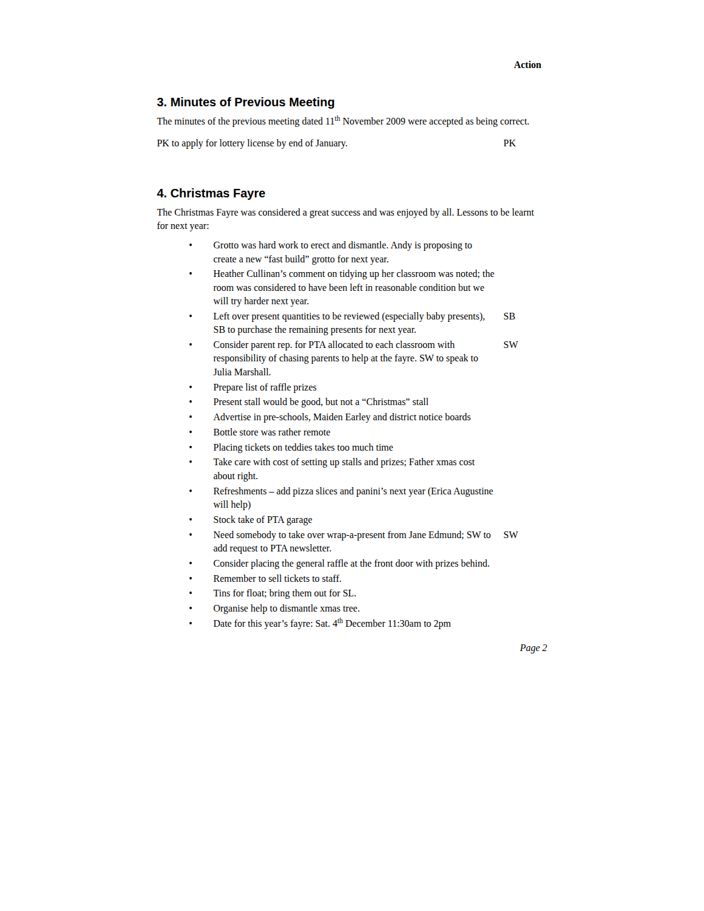Action
3. Minutes of Previous Meeting
The minutes of the previous meeting dated 11th November 2009 were accepted as being correct.
PK to apply for lottery license by end of January.
PK
4. Christmas Fayre
The Christmas Fayre was considered a great success and was enjoyed by all. Lessons to be learnt for next year:
• Grotto was hard work to erect and dismantle. Andy is proposing to create a new “fast build” grotto for next year.
• Heather Cullinan’s comment on tidying up her classroom was noted; the room was considered to have been left in reasonable condition but we will try harder next year.
• Left over present quantities to be reviewed (especially baby presents), SB to purchase the remaining presents for next year. SB
• Consider parent rep. for PTA allocated to each classroom with responsibility of chasing parents to help at the fayre. SW to speak to Julia Marshall. SW
• Prepare list of raffle prizes
• Present stall would be good, but not a “Christmas” stall
• Advertise in pre-schools, Maiden Earley and district notice boards
• Bottle store was rather remote
• Placing tickets on teddies takes too much time
• Take care with cost of setting up stalls and prizes; Father xmas cost about right.
• Refreshments – add pizza slices and panini’s next year (Erica Augustine will help)
• Stock take of PTA garage
• Need somebody to take over wrap-a-present from Jane Edmund; SW to add request to PTA newsletter. SW
• Consider placing the general raffle at the front door with prizes behind.
• Remember to sell tickets to staff.
• Tins for float; bring them out for SL.
• Organise help to dismantle xmas tree.
• Date for this year’s fayre: Sat. 4th December 11:30am to 2pm
Page 2